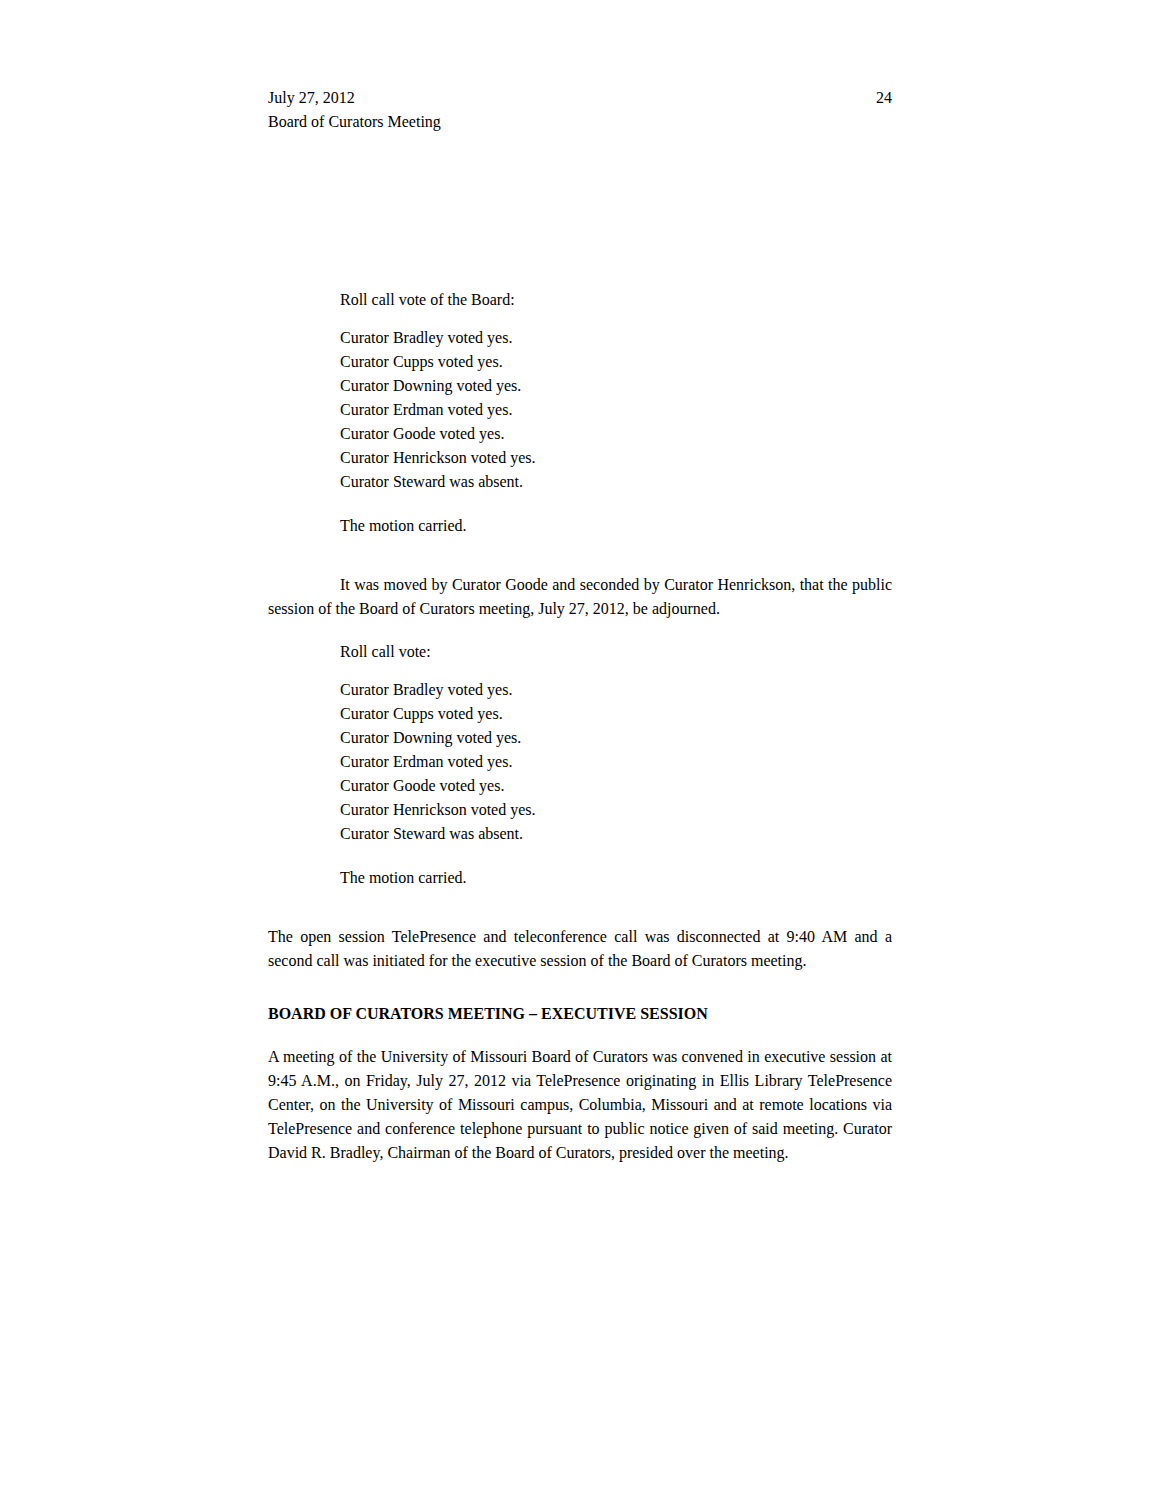July 27, 2012
Board of Curators Meeting
24
Roll call vote of the Board:
Curator Bradley voted yes.
Curator Cupps voted yes.
Curator Downing voted yes.
Curator Erdman voted yes.
Curator Goode voted yes.
Curator Henrickson voted yes.
Curator Steward was absent.
The motion carried.
It was moved by Curator Goode and seconded by Curator Henrickson, that the public session of the Board of Curators meeting, July 27, 2012, be adjourned.
Roll call vote:
Curator Bradley voted yes.
Curator Cupps voted yes.
Curator Downing voted yes.
Curator Erdman voted yes.
Curator Goode voted yes.
Curator Henrickson voted yes.
Curator Steward was absent.
The motion carried.
The open session TelePresence and teleconference call was disconnected at 9:40 AM and a second call was initiated for the executive session of the Board of Curators meeting.
Board of Curators Meeting – Executive Session
A meeting of the University of Missouri Board of Curators was convened in executive session at 9:45 A.M., on Friday, July 27, 2012 via TelePresence originating in Ellis Library TelePresence Center, on the University of Missouri campus, Columbia, Missouri and at remote locations via TelePresence and conference telephone pursuant to public notice given of said meeting. Curator David R. Bradley, Chairman of the Board of Curators, presided over the meeting.